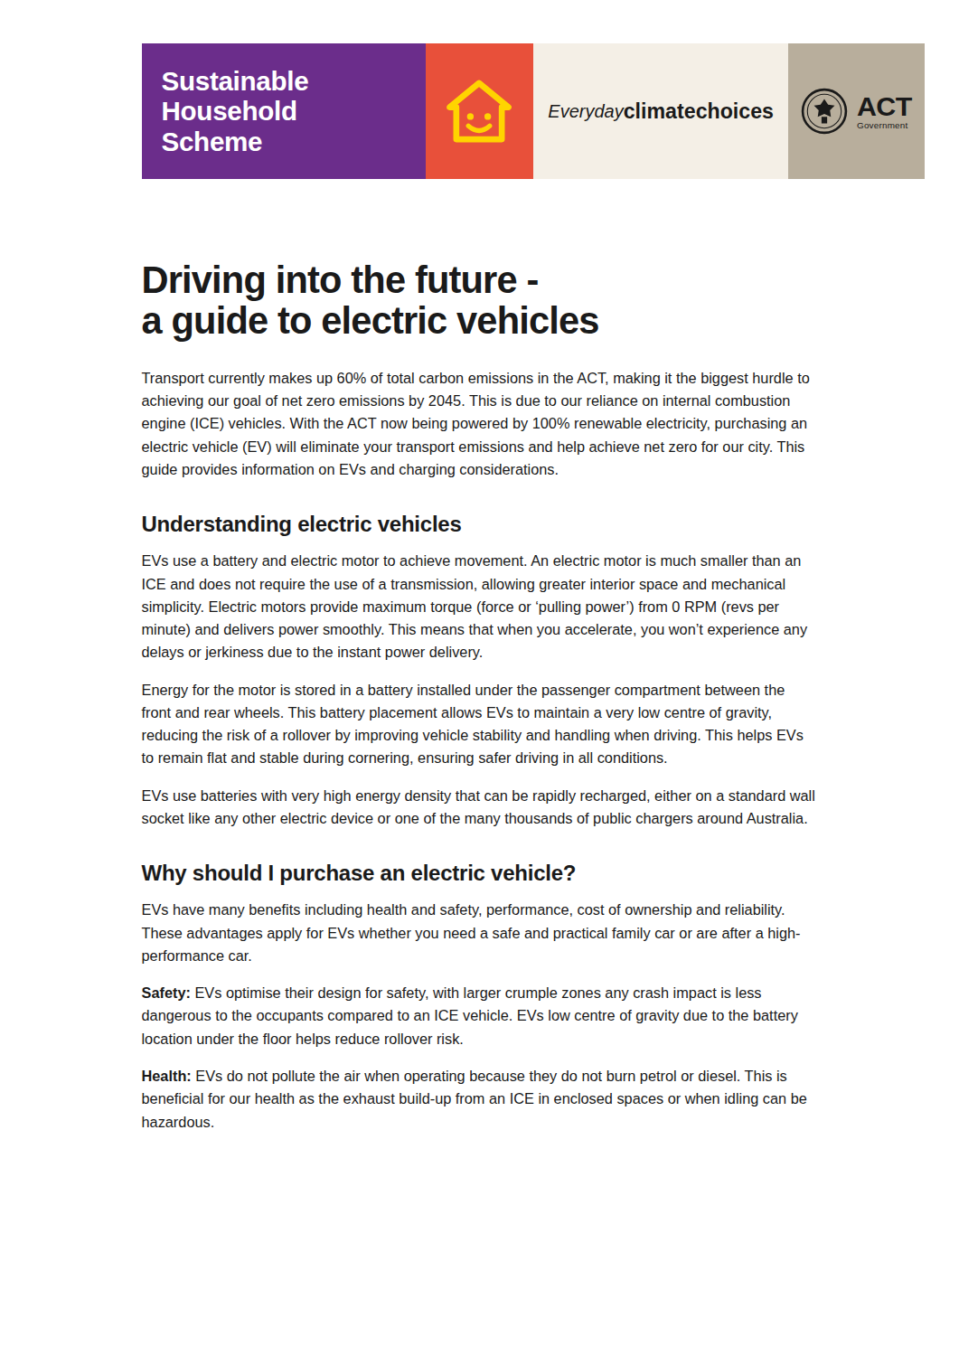Sustainable
Household
Scheme
Everyday climate choices
ACT Government
Driving into the future -a guide to electric vehicles
Transport currently makes up 60% of total carbon emissions in the ACT, making it the biggest hurdle to achieving our goal of net zero emissions by 2045. This is due to our reliance on internal combustion engine (ICE) vehicles. With the ACT now being powered by 100% renewable electricity, purchasing an electric vehicle (EV) will eliminate your transport emissions and help achieve net zero for our city. This guide provides information on EVs and charging considerations.
Understanding electric vehicles
EVs use a battery and electric motor to achieve movement. An electric motor is much smaller than an ICE and does not require the use of a transmission, allowing greater interior space and mechanical simplicity. Electric motors provide maximum torque (force or ‘pulling power’) from 0 RPM (revs per minute) and delivers power smoothly. This means that when you accelerate, you won’t experience any delays or jerkiness due to the instant power delivery.
Energy for the motor is stored in a battery installed under the passenger compartment between the front and rear wheels. This battery placement allows EVs to maintain a very low centre of gravity, reducing the risk of a rollover by improving vehicle stability and handling when driving. This helps EVs to remain flat and stable during cornering, ensuring safer driving in all conditions.
EVs use batteries with very high energy density that can be rapidly recharged, either on a standard wall socket like any other electric device or one of the many thousands of public chargers around Australia.
Why should I purchase an electric vehicle?
EVs have many benefits including health and safety, performance, cost of ownership and reliability. These advantages apply for EVs whether you need a safe and practical family car or are after a high-performance car.
Safety: EVs optimise their design for safety, with larger crumple zones any crash impact is less dangerous to the occupants compared to an ICE vehicle. EVs low centre of gravity due to the battery location under the floor helps reduce rollover risk.
Health: EVs do not pollute the air when operating because they do not burn petrol or diesel. This is beneficial for our health as the exhaust build-up from an ICE in enclosed spaces or when idling can be hazardous.